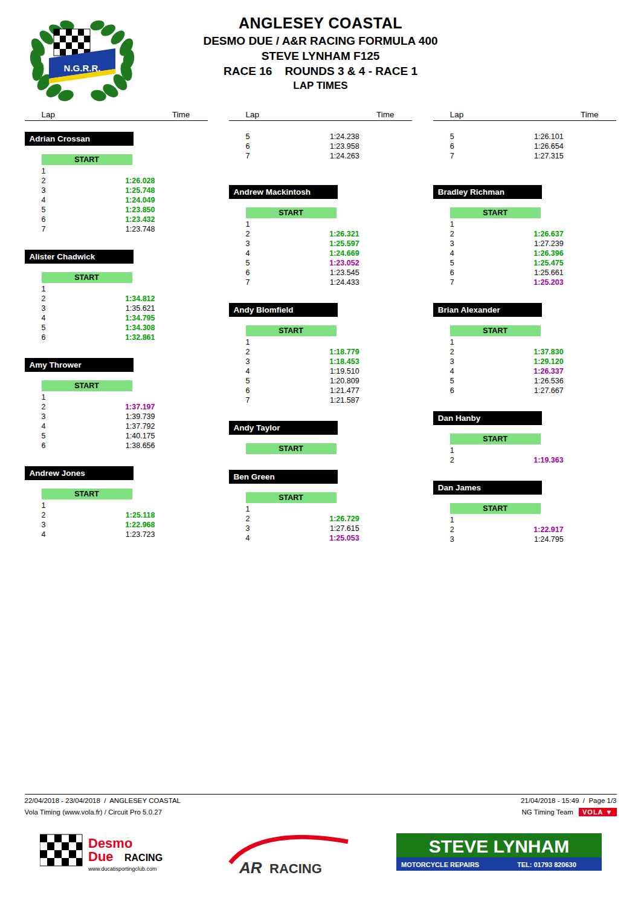N.G.R.R.
ANGLESEY COASTAL
DESMO DUE / A&R RACING FORMULA 400
STEVE LYNHAM F125
RACE 16 ROUNDS 3 & 4 - RACE 1
LAP TIMES
Lap Time
Adrian Crossan
START
| 1 | |
| 2 | 1:26.028 |
| 3 | 1:25.748 |
| 4 | 1:24.049 |
| 5 | 1:23.850 |
| 6 | 1:23.432 |
| 7 | 1:23.748 |
Alister Chadwick
START
| 1 | |
| 2 | 1:34.812 |
| 3 | 1:35.621 |
| 4 | 1:34.795 |
| 5 | 1:34.308 |
| 6 | 1:32.861 |
Amy Thrower
START
| 1 | |
| 2 | 1:37.197 |
| 3 | 1:39.739 |
| 4 | 1:37.792 |
| 5 | 1:40.175 |
| 6 | 1:38.656 |
Andrew Jones
START
| 1 | |
| 2 | 1:25.118 |
| 3 | 1:22.968 |
| 4 | 1:23.723 |
Lap Time
| 5 | 1:24.238 |
| 6 | 1:23.958 |
| 7 | 1:24.263 |
Andrew Mackintosh
START
| 1 | |
| 2 | 1:26.321 |
| 3 | 1:25.597 |
| 4 | 1:24.669 |
| 5 | 1:23.052 |
| 6 | 1:23.545 |
| 7 | 1:24.433 |
Andy Blomfield
START
| 1 | |
| 2 | 1:18.779 |
| 3 | 1:18.453 |
| 4 | 1:19.510 |
| 5 | 1:20.809 |
| 6 | 1:21.477 |
| 7 | 1:21.587 |
Andy Taylor
START
Ben Green
START
| 1 | |
| 2 | 1:26.729 |
| 3 | 1:27.615 |
| 4 | 1:25.053 |
Lap Time
| 5 | 1:26.101 |
| 6 | 1:26.654 |
| 7 | 1:27.315 |
Bradley Richman
START
| 1 | |
| 2 | 1:26.637 |
| 3 | 1:27.239 |
| 4 | 1:26.396 |
| 5 | 1:25.475 |
| 6 | 1:25.661 |
| 7 | 1:25.203 |
Brian Alexander
START
| 1 | |
| 2 | 1:37.830 |
| 3 | 1:29.120 |
| 4 | 1:26.337 |
| 5 | 1:26.536 |
| 6 | 1:27.667 |
Dan Hanby
START
| 1 | |
| 2 | 1:19.363 |
Dan James
START
| 1 | |
| 2 | 1:22.917 |
| 3 | 1:24.795 |
22/04/2018 - 23/04/2018 / ANGLESEY COASTAL 21/04/2018 - 15:49 / Page 1/3
Vola Timing (www.vola.fr) / Circuit Pro 5.0.27 NG Timing Team VOLA ▼
Desmo Due RACING www.ducatisportingclub.com
AR RACING
STEVE LYNHAM MOTORCYCLE REPAIRS TEL: 01793 820630